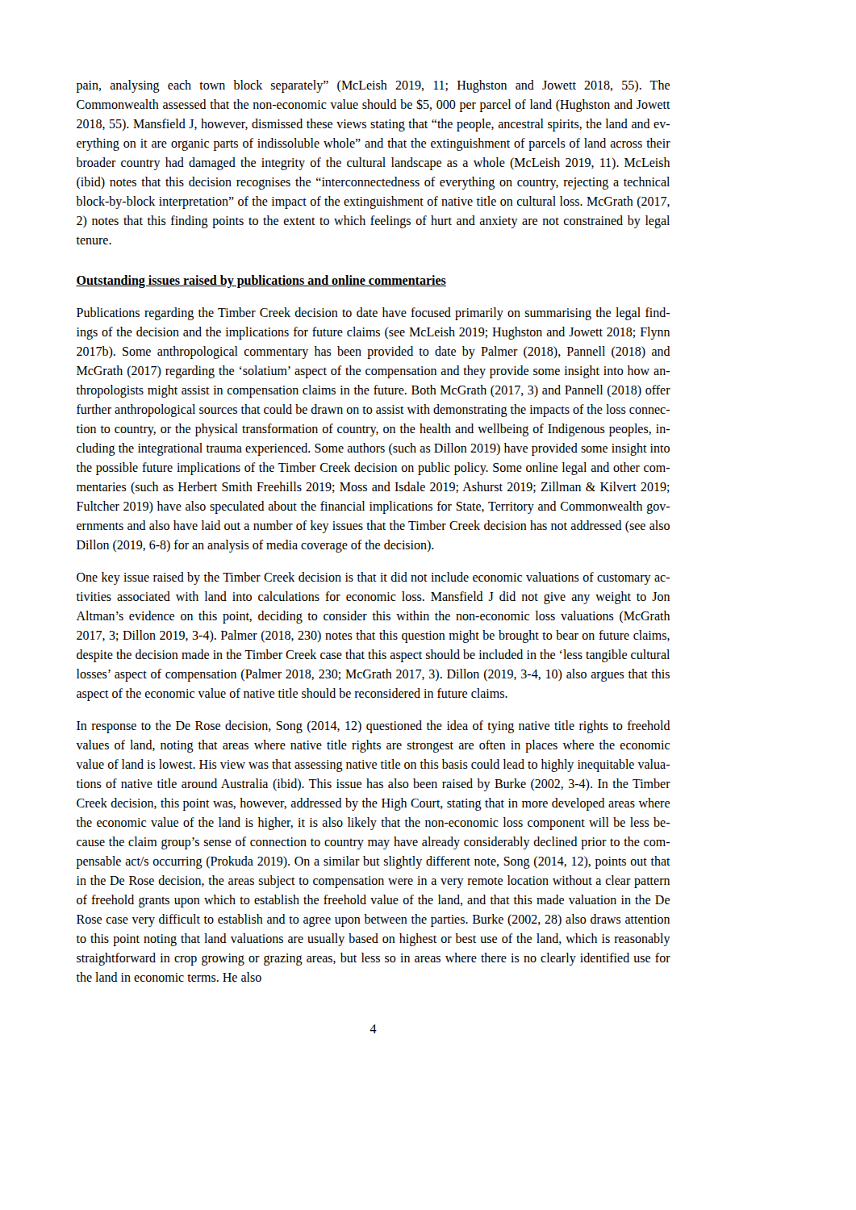pain, analysing each town block separately” (McLeish 2019, 11; Hughston and Jowett 2018, 55). The Commonwealth assessed that the non-economic value should be $5, 000 per parcel of land (Hughston and Jowett 2018, 55). Mansfield J, however, dismissed these views stating that “the people, ancestral spirits, the land and everything on it are organic parts of indissoluble whole” and that the extinguishment of parcels of land across their broader country had damaged the integrity of the cultural landscape as a whole (McLeish 2019, 11). McLeish (ibid) notes that this decision recognises the “interconnectedness of everything on country, rejecting a technical block-by-block interpretation” of the impact of the extinguishment of native title on cultural loss. McGrath (2017, 2) notes that this finding points to the extent to which feelings of hurt and anxiety are not constrained by legal tenure.
Outstanding issues raised by publications and online commentaries
Publications regarding the Timber Creek decision to date have focused primarily on summarising the legal findings of the decision and the implications for future claims (see McLeish 2019; Hughston and Jowett 2018; Flynn 2017b). Some anthropological commentary has been provided to date by Palmer (2018), Pannell (2018) and McGrath (2017) regarding the ‘solatium’ aspect of the compensation and they provide some insight into how anthropologists might assist in compensation claims in the future. Both McGrath (2017, 3) and Pannell (2018) offer further anthropological sources that could be drawn on to assist with demonstrating the impacts of the loss connection to country, or the physical transformation of country, on the health and wellbeing of Indigenous peoples, including the integrational trauma experienced. Some authors (such as Dillon 2019) have provided some insight into the possible future implications of the Timber Creek decision on public policy. Some online legal and other commentaries (such as Herbert Smith Freehills 2019; Moss and Isdale 2019; Ashurst 2019; Zillman & Kilvert 2019; Fultcher 2019) have also speculated about the financial implications for State, Territory and Commonwealth governments and also have laid out a number of key issues that the Timber Creek decision has not addressed (see also Dillon (2019, 6-8) for an analysis of media coverage of the decision).
One key issue raised by the Timber Creek decision is that it did not include economic valuations of customary activities associated with land into calculations for economic loss. Mansfield J did not give any weight to Jon Altman’s evidence on this point, deciding to consider this within the non-economic loss valuations (McGrath 2017, 3; Dillon 2019, 3-4). Palmer (2018, 230) notes that this question might be brought to bear on future claims, despite the decision made in the Timber Creek case that this aspect should be included in the ‘less tangible cultural losses’ aspect of compensation (Palmer 2018, 230; McGrath 2017, 3). Dillon (2019, 3-4, 10) also argues that this aspect of the economic value of native title should be reconsidered in future claims.
In response to the De Rose decision, Song (2014, 12) questioned the idea of tying native title rights to freehold values of land, noting that areas where native title rights are strongest are often in places where the economic value of land is lowest. His view was that assessing native title on this basis could lead to highly inequitable valuations of native title around Australia (ibid). This issue has also been raised by Burke (2002, 3-4). In the Timber Creek decision, this point was, however, addressed by the High Court, stating that in more developed areas where the economic value of the land is higher, it is also likely that the non-economic loss component will be less because the claim group’s sense of connection to country may have already considerably declined prior to the compensable act/s occurring (Prokuda 2019). On a similar but slightly different note, Song (2014, 12), points out that in the De Rose decision, the areas subject to compensation were in a very remote location without a clear pattern of freehold grants upon which to establish the freehold value of the land, and that this made valuation in the De Rose case very difficult to establish and to agree upon between the parties. Burke (2002, 28) also draws attention to this point noting that land valuations are usually based on highest or best use of the land, which is reasonably straightforward in crop growing or grazing areas, but less so in areas where there is no clearly identified use for the land in economic terms. He also
4